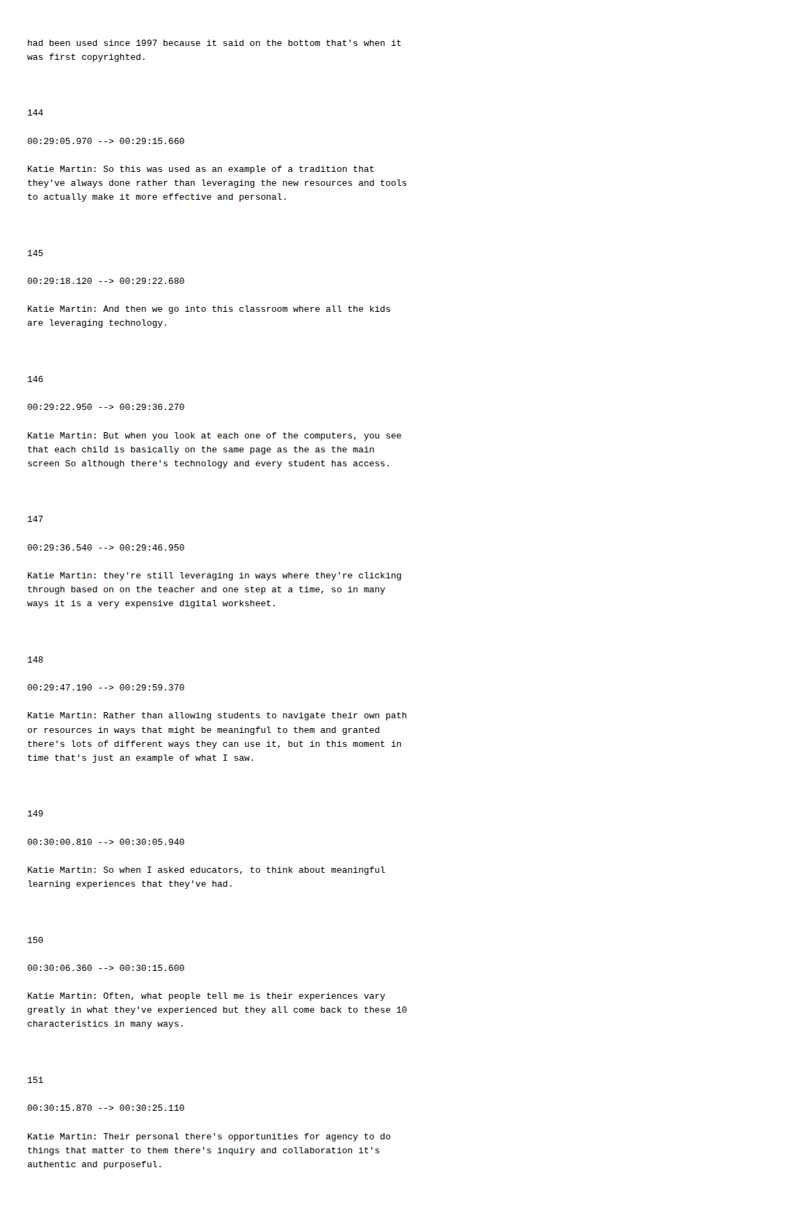had been used since 1997 because it said on the bottom that's when it was first copyrighted.
144
00:29:05.970 --> 00:29:15.660
Katie Martin: So this was used as an example of a tradition that they've always done rather than leveraging the new resources and tools to actually make it more effective and personal.
145
00:29:18.120 --> 00:29:22.680
Katie Martin: And then we go into this classroom where all the kids are leveraging technology.
146
00:29:22.950 --> 00:29:36.270
Katie Martin: But when you look at each one of the computers, you see that each child is basically on the same page as the as the main screen So although there's technology and every student has access.
147
00:29:36.540 --> 00:29:46.950
Katie Martin: they're still leveraging in ways where they're clicking through based on on the teacher and one step at a time, so in many ways it is a very expensive digital worksheet.
148
00:29:47.190 --> 00:29:59.370
Katie Martin: Rather than allowing students to navigate their own path or resources in ways that might be meaningful to them and granted there's lots of different ways they can use it, but in this moment in time that's just an example of what I saw.
149
00:30:00.810 --> 00:30:05.940
Katie Martin: So when I asked educators, to think about meaningful learning experiences that they've had.
150
00:30:06.360 --> 00:30:15.600
Katie Martin: Often, what people tell me is their experiences vary greatly in what they've experienced but they all come back to these 10 characteristics in many ways.
151
00:30:15.870 --> 00:30:25.110
Katie Martin: Their personal there's opportunities for agency to do things that matter to them there's inquiry and collaboration it's authentic and purposeful.